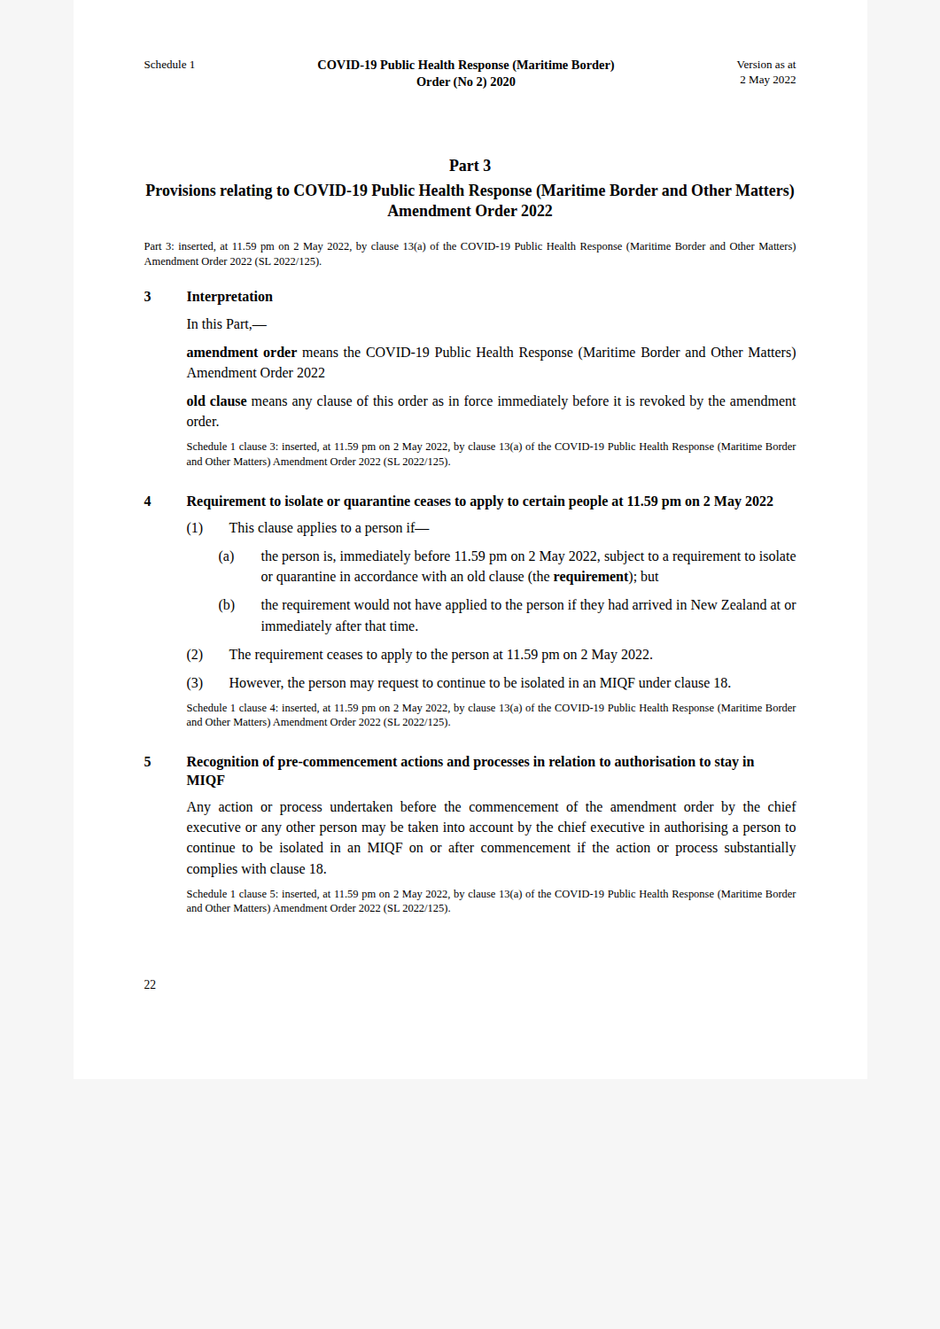Schedule 1
COVID-19 Public Health Response (Maritime Border)
Order (No 2) 2020
Version as at
2 May 2022
Part 3
Provisions relating to COVID-19 Public Health Response (Maritime Border and Other Matters) Amendment Order 2022
Part 3: inserted, at 11.59 pm on 2 May 2022, by clause 13(a) of the COVID-19 Public Health Response (Maritime Border and Other Matters) Amendment Order 2022 (SL 2022/125).
3 Interpretation
In this Part,—
amendment order means the COVID-19 Public Health Response (Maritime Border and Other Matters) Amendment Order 2022
old clause means any clause of this order as in force immediately before it is revoked by the amendment order.
Schedule 1 clause 3: inserted, at 11.59 pm on 2 May 2022, by clause 13(a) of the COVID-19 Public Health Response (Maritime Border and Other Matters) Amendment Order 2022 (SL 2022/125).
4 Requirement to isolate or quarantine ceases to apply to certain people at 11.59 pm on 2 May 2022
(1) This clause applies to a person if—
(a) the person is, immediately before 11.59 pm on 2 May 2022, subject to a requirement to isolate or quarantine in accordance with an old clause (the requirement); but
(b) the requirement would not have applied to the person if they had arrived in New Zealand at or immediately after that time.
(2) The requirement ceases to apply to the person at 11.59 pm on 2 May 2022.
(3) However, the person may request to continue to be isolated in an MIQF under clause 18.
Schedule 1 clause 4: inserted, at 11.59 pm on 2 May 2022, by clause 13(a) of the COVID-19 Public Health Response (Maritime Border and Other Matters) Amendment Order 2022 (SL 2022/125).
5 Recognition of pre-commencement actions and processes in relation to authorisation to stay in MIQF
Any action or process undertaken before the commencement of the amendment order by the chief executive or any other person may be taken into account by the chief executive in authorising a person to continue to be isolated in an MIQF on or after commencement if the action or process substantially complies with clause 18.
Schedule 1 clause 5: inserted, at 11.59 pm on 2 May 2022, by clause 13(a) of the COVID-19 Public Health Response (Maritime Border and Other Matters) Amendment Order 2022 (SL 2022/125).
22